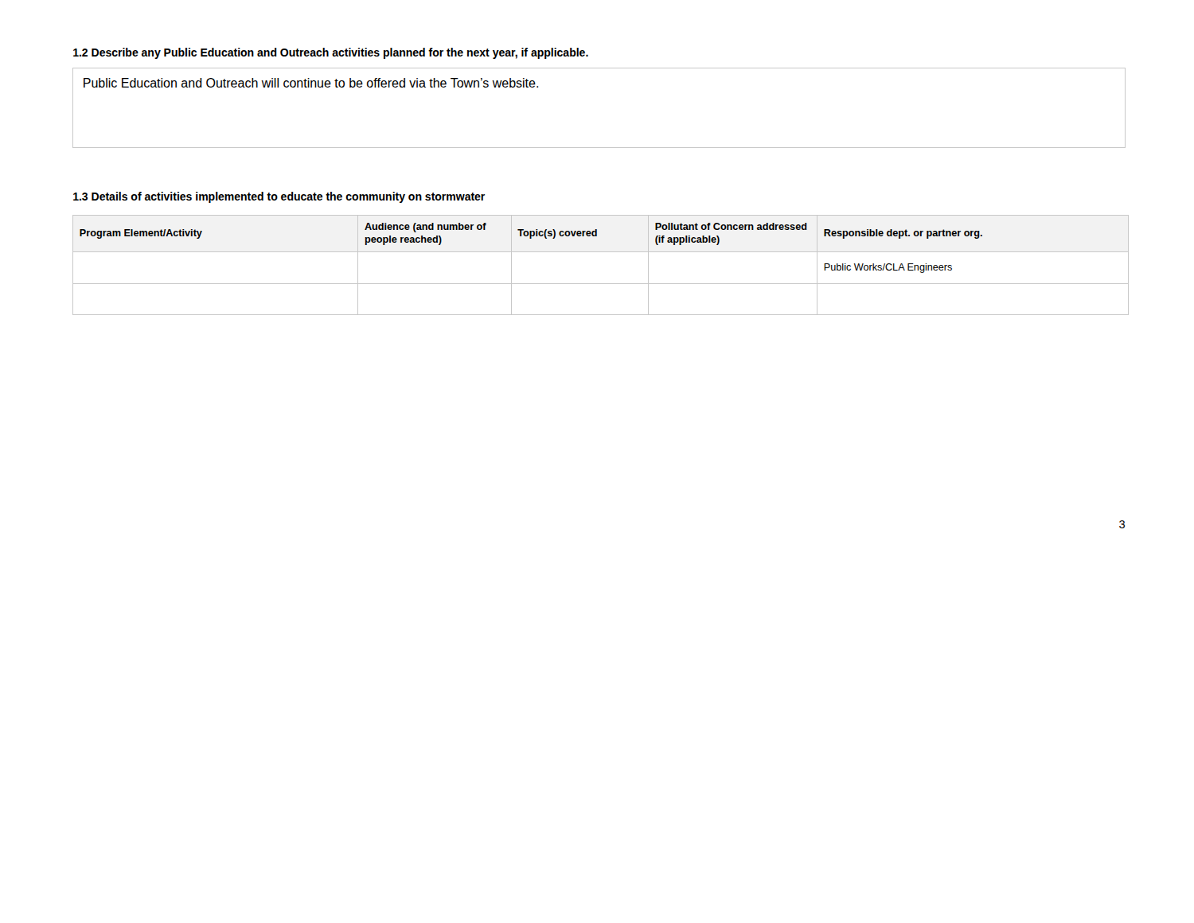1.2 Describe any Public Education and Outreach activities planned for the next year, if applicable.
Public Education and Outreach will continue to be offered via the Town’s website.
1.3 Details of activities implemented to educate the community on stormwater
| Program Element/Activity | Audience (and number of people reached) | Topic(s) covered | Pollutant of Concern addressed (if applicable) | Responsible dept. or partner org. |
| --- | --- | --- | --- | --- |
| | | | | Public Works/CLA Engineers |
3